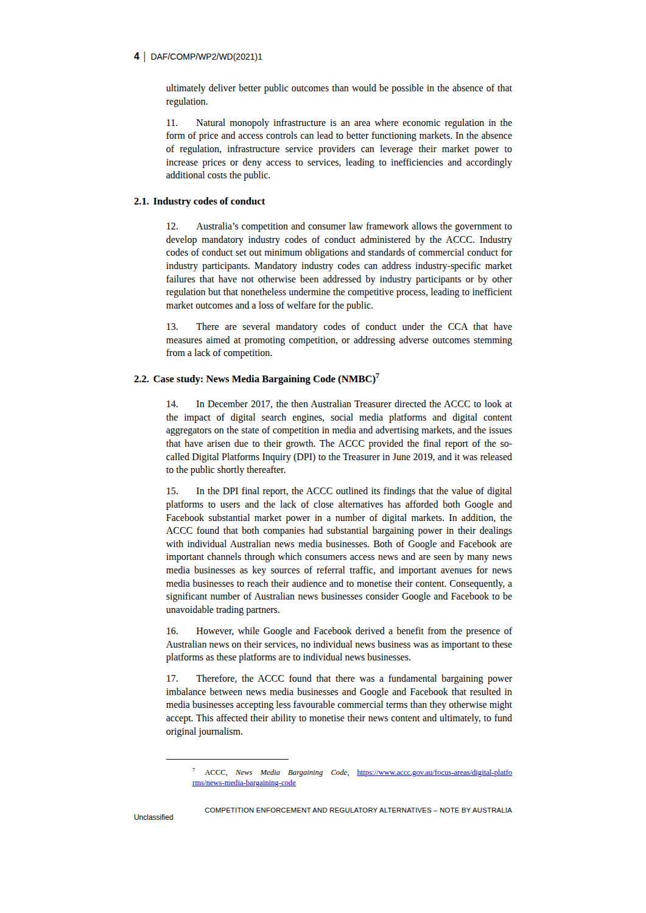4│DAF/COMP/WP2/WD(2021)1
ultimately deliver better public outcomes than would be possible in the absence of that regulation.
11. Natural monopoly infrastructure is an area where economic regulation in the form of price and access controls can lead to better functioning markets. In the absence of regulation, infrastructure service providers can leverage their market power to increase prices or deny access to services, leading to inefficiencies and accordingly additional costs the public.
2.1. Industry codes of conduct
12. Australia’s competition and consumer law framework allows the government to develop mandatory industry codes of conduct administered by the ACCC. Industry codes of conduct set out minimum obligations and standards of commercial conduct for industry participants. Mandatory industry codes can address industry-specific market failures that have not otherwise been addressed by industry participants or by other regulation but that nonetheless undermine the competitive process, leading to inefficient market outcomes and a loss of welfare for the public.
13. There are several mandatory codes of conduct under the CCA that have measures aimed at promoting competition, or addressing adverse outcomes stemming from a lack of competition.
2.2. Case study: News Media Bargaining Code (NMBC)7
14. In December 2017, the then Australian Treasurer directed the ACCC to look at the impact of digital search engines, social media platforms and digital content aggregators on the state of competition in media and advertising markets, and the issues that have arisen due to their growth. The ACCC provided the final report of the so-called Digital Platforms Inquiry (DPI) to the Treasurer in June 2019, and it was released to the public shortly thereafter.
15. In the DPI final report, the ACCC outlined its findings that the value of digital platforms to users and the lack of close alternatives has afforded both Google and Facebook substantial market power in a number of digital markets. In addition, the ACCC found that both companies had substantial bargaining power in their dealings with individual Australian news media businesses. Both of Google and Facebook are important channels through which consumers access news and are seen by many news media businesses as key sources of referral traffic, and important avenues for news media businesses to reach their audience and to monetise their content. Consequently, a significant number of Australian news businesses consider Google and Facebook to be unavoidable trading partners.
16. However, while Google and Facebook derived a benefit from the presence of Australian news on their services, no individual news business was as important to these platforms as these platforms are to individual news businesses.
17. Therefore, the ACCC found that there was a fundamental bargaining power imbalance between news media businesses and Google and Facebook that resulted in media businesses accepting less favourable commercial terms than they otherwise might accept. This affected their ability to monetise their news content and ultimately, to fund original journalism.
7 ACCC, News Media Bargaining Code, https://www.accc.gov.au/focus-areas/digital-platforms/news-media-bargaining-code
COMPETITION ENFORCEMENT AND REGULATORY ALTERNATIVES – NOTE BY AUSTRALIA
Unclassified